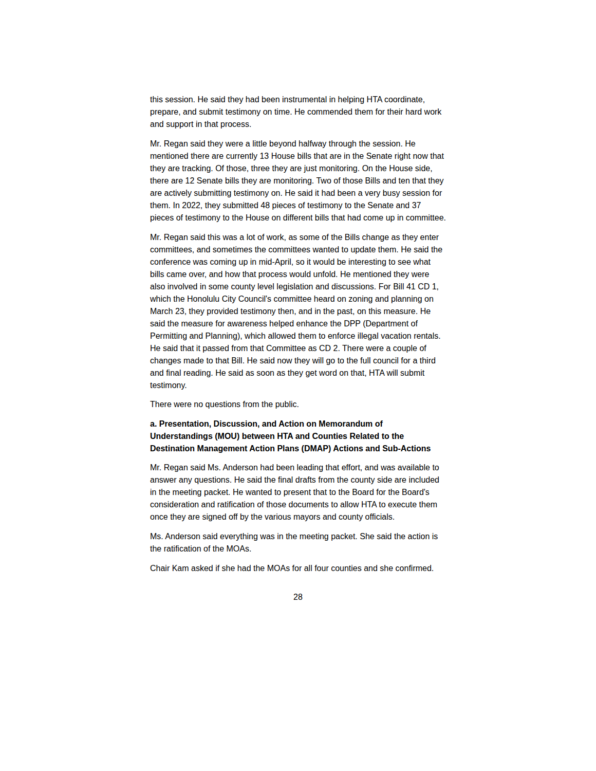this session. He said they had been instrumental in helping HTA coordinate, prepare, and submit testimony on time. He commended them for their hard work and support in that process.
Mr. Regan said they were a little beyond halfway through the session. He mentioned there are currently 13 House bills that are in the Senate right now that they are tracking. Of those, three they are just monitoring. On the House side, there are 12 Senate bills they are monitoring. Two of those Bills and ten that they are actively submitting testimony on. He said it had been a very busy session for them. In 2022, they submitted 48 pieces of testimony to the Senate and 37 pieces of testimony to the House on different bills that had come up in committee.
Mr. Regan said this was a lot of work, as some of the Bills change as they enter committees, and sometimes the committees wanted to update them. He said the conference was coming up in mid-April, so it would be interesting to see what bills came over, and how that process would unfold. He mentioned they were also involved in some county level legislation and discussions. For Bill 41 CD 1, which the Honolulu City Council's committee heard on zoning and planning on March 23, they provided testimony then, and in the past, on this measure. He said the measure for awareness helped enhance the DPP (Department of Permitting and Planning), which allowed them to enforce illegal vacation rentals. He said that it passed from that Committee as CD 2. There were a couple of changes made to that Bill. He said now they will go to the full council for a third and final reading. He said as soon as they get word on that, HTA will submit testimony.
There were no questions from the public.
a. Presentation, Discussion, and Action on Memorandum of Understandings (MOU) between HTA and Counties Related to the Destination Management Action Plans (DMAP) Actions and Sub-Actions
Mr. Regan said Ms. Anderson had been leading that effort, and was available to answer any questions. He said the final drafts from the county side are included in the meeting packet. He wanted to present that to the Board for the Board's consideration and ratification of those documents to allow HTA to execute them once they are signed off by the various mayors and county officials.
Ms. Anderson said everything was in the meeting packet. She said the action is the ratification of the MOAs.
Chair Kam asked if she had the MOAs for all four counties and she confirmed.
28